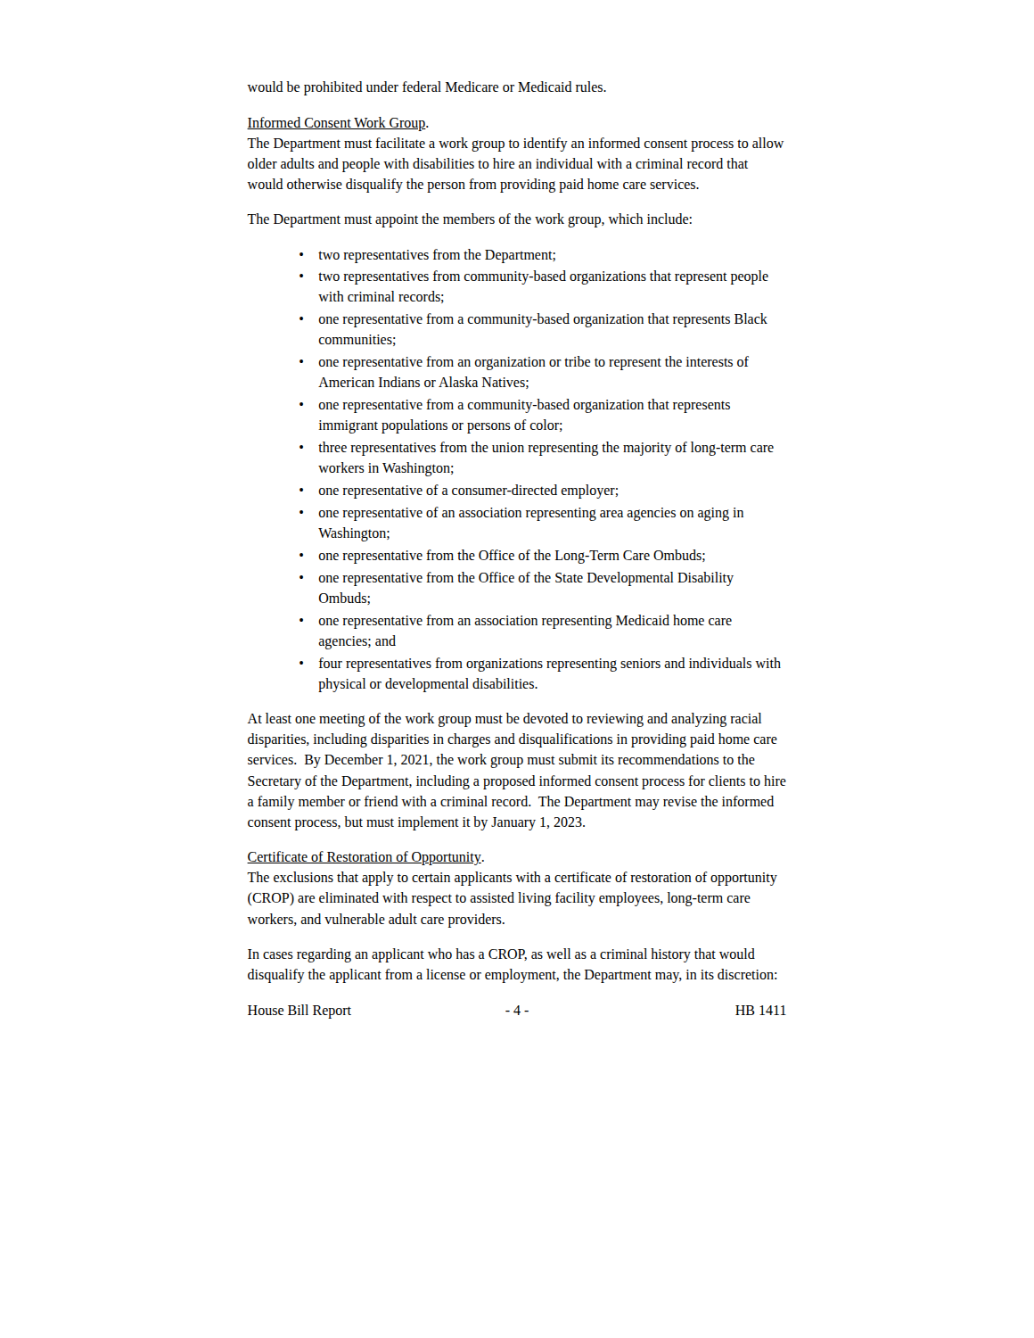would be prohibited under federal Medicare or Medicaid rules.
Informed Consent Work Group
.
The Department must facilitate a work group to identify an informed consent process to allow older adults and people with disabilities to hire an individual with a criminal record that would otherwise disqualify the person from providing paid home care services.
The Department must appoint the members of the work group, which include:
two representatives from the Department;
two representatives from community-based organizations that represent people with criminal records;
one representative from a community-based organization that represents Black communities;
one representative from an organization or tribe to represent the interests of American Indians or Alaska Natives;
one representative from a community-based organization that represents immigrant populations or persons of color;
three representatives from the union representing the majority of long-term care workers in Washington;
one representative of a consumer-directed employer;
one representative of an association representing area agencies on aging in Washington;
one representative from the Office of the Long-Term Care Ombuds;
one representative from the Office of the State Developmental Disability Ombuds;
one representative from an association representing Medicaid home care agencies; and
four representatives from organizations representing seniors and individuals with physical or developmental disabilities.
At least one meeting of the work group must be devoted to reviewing and analyzing racial disparities, including disparities in charges and disqualifications in providing paid home care services. By December 1, 2021, the work group must submit its recommendations to the Secretary of the Department, including a proposed informed consent process for clients to hire a family member or friend with a criminal record. The Department may revise the informed consent process, but must implement it by January 1, 2023.
Certificate of Restoration of Opportunity
.
The exclusions that apply to certain applicants with a certificate of restoration of opportunity (CROP) are eliminated with respect to assisted living facility employees, long-term care workers, and vulnerable adult care providers.
In cases regarding an applicant who has a CROP, as well as a criminal history that would disqualify the applicant from a license or employment, the Department may, in its discretion:
| House Bill Report | - 4 - | HB 1411 |